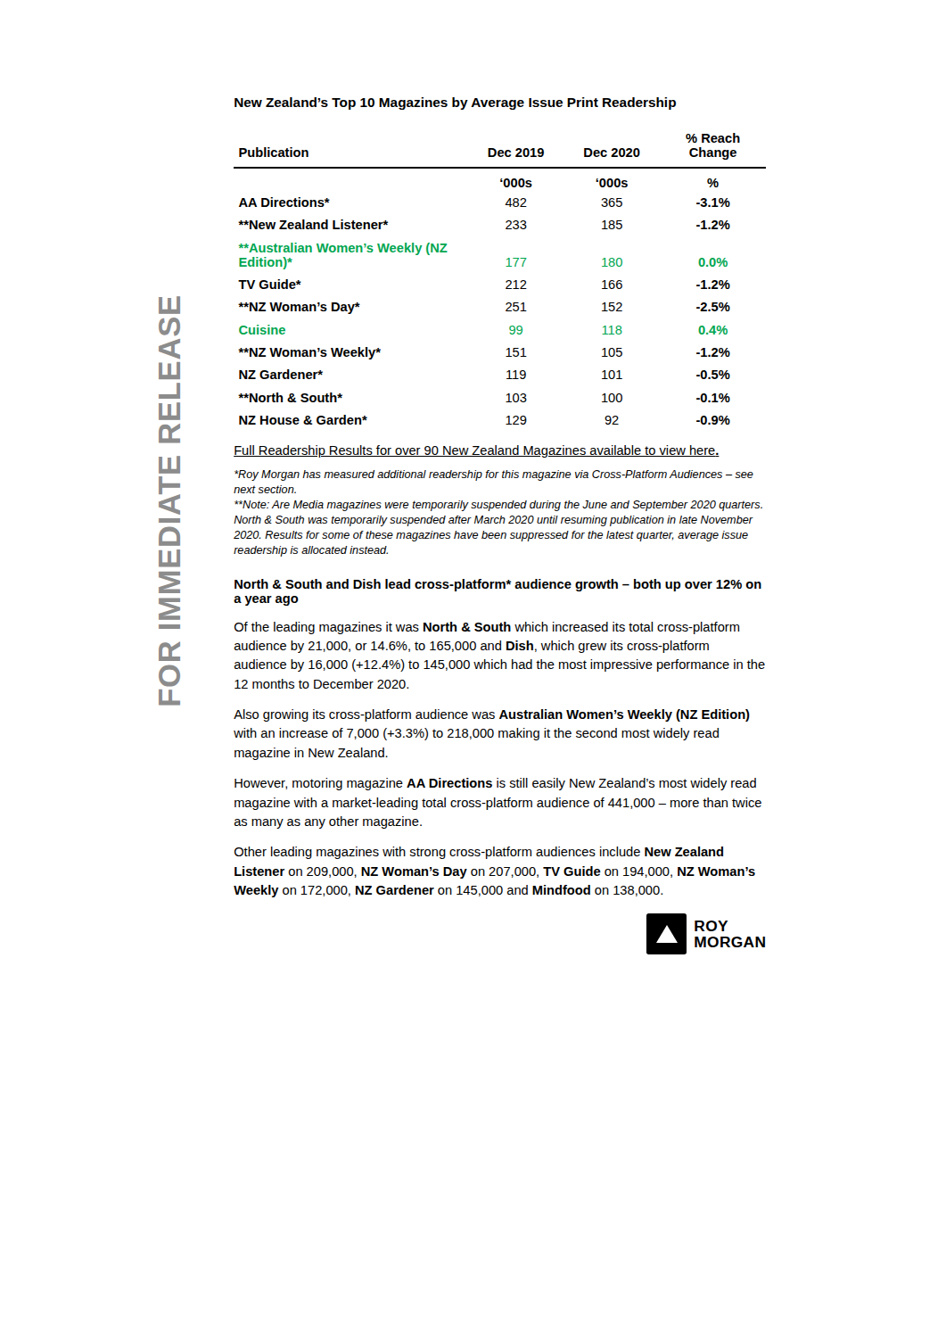FOR IMMEDIATE RELEASE
New Zealand’s Top 10 Magazines by Average Issue Print Readership
| Publication | Dec 2019 | Dec 2020 | % Reach Change |
| --- | --- | --- | --- |
| | ‘000s | ‘000s | % |
| AA Directions* | 482 | 365 | -3.1% |
| **New Zealand Listener* | 233 | 185 | -1.2% |
| **Australian Women’s Weekly (NZ Edition)* | 177 | 180 | 0.0% |
| TV Guide* | 212 | 166 | -1.2% |
| **NZ Woman’s Day* | 251 | 152 | -2.5% |
| Cuisine | 99 | 118 | 0.4% |
| **NZ Woman’s Weekly* | 151 | 105 | -1.2% |
| NZ Gardener* | 119 | 101 | -0.5% |
| **North & South* | 103 | 100 | -0.1% |
| NZ House & Garden* | 129 | 92 | -0.9% |
Full Readership Results for over 90 New Zealand Magazines available to view here.
*Roy Morgan has measured additional readership for this magazine via Cross-Platform Audiences – see next section.
**Note: Are Media magazines were temporarily suspended during the June and September 2020 quarters. North & South was temporarily suspended after March 2020 until resuming publication in late November 2020. Results for some of these magazines have been suppressed for the latest quarter, average issue readership is allocated instead.
North & South and Dish lead cross-platform* audience growth – both up over 12% on a year ago
Of the leading magazines it was North & South which increased its total cross-platform audience by 21,000, or 14.6%, to 165,000 and Dish, which grew its cross-platform audience by 16,000 (+12.4%) to 145,000 which had the most impressive performance in the 12 months to December 2020.
Also growing its cross-platform audience was Australian Women’s Weekly (NZ Edition) with an increase of 7,000 (+3.3%) to 218,000 making it the second most widely read magazine in New Zealand.
However, motoring magazine AA Directions is still easily New Zealand’s most widely read magazine with a market-leading total cross-platform audience of 441,000 – more than twice as many as any other magazine.
Other leading magazines with strong cross-platform audiences include New Zealand Listener on 209,000, NZ Woman’s Day on 207,000, TV Guide on 194,000, NZ Woman’s Weekly on 172,000, NZ Gardener on 145,000 and Mindfood on 138,000.
ROY
MORGAN